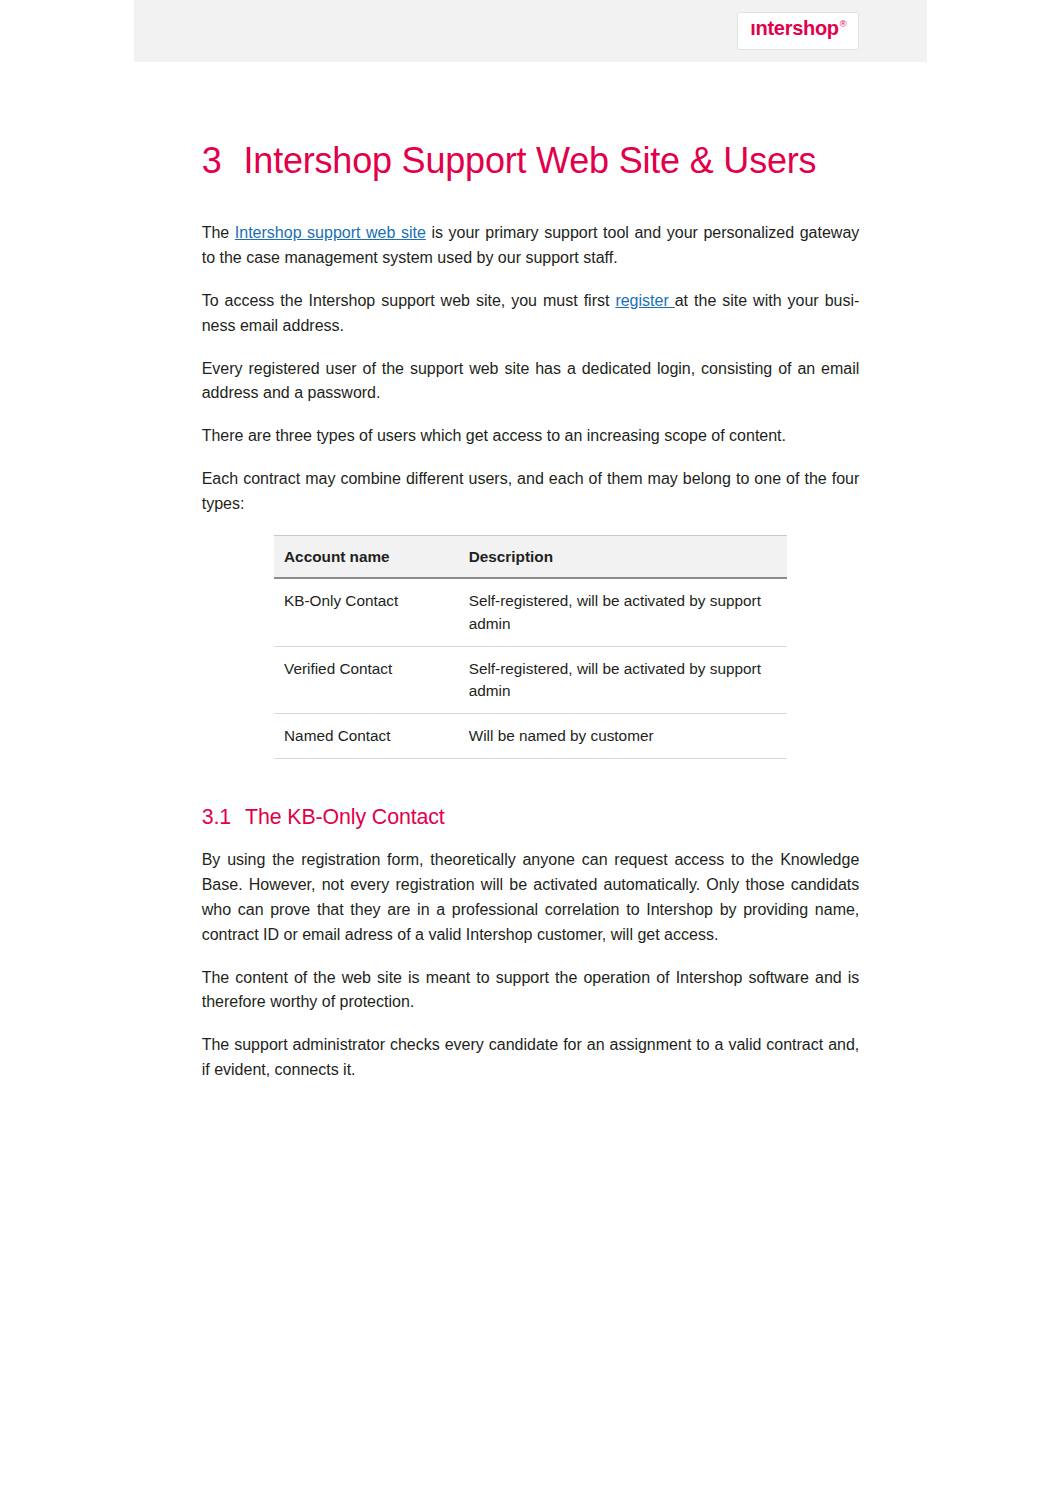ıntershop®
3 Intershop Support Web Site & Users
The Intershop support web site is your primary support tool and your personalized gateway to the case management system used by our support staff.
To access the Intershop support web site, you must first register at the site with your business email address.
Every registered user of the support web site has a dedicated login, consisting of an email address and a password.
There are three types of users which get access to an increasing scope of content.
Each contract may combine different users, and each of them may belong to one of the four types:
| Account name | Description |
| --- | --- |
| KB-Only Contact | Self-registered, will be activated by support admin |
| Verified Contact | Self-registered, will be activated by support admin |
| Named Contact | Will be named by customer |
3.1 The KB-Only Contact
By using the registration form, theoretically anyone can request access to the Knowledge Base. However, not every registration will be activated automatically. Only those candidats who can prove that they are in a professional correlation to Intershop by providing name, contract ID or email adress of a valid Intershop customer, will get access.
The content of the web site is meant to support the operation of Intershop software and is therefore worthy of protection.
The support administrator checks every candidate for an assignment to a valid contract and, if evident, connects it.